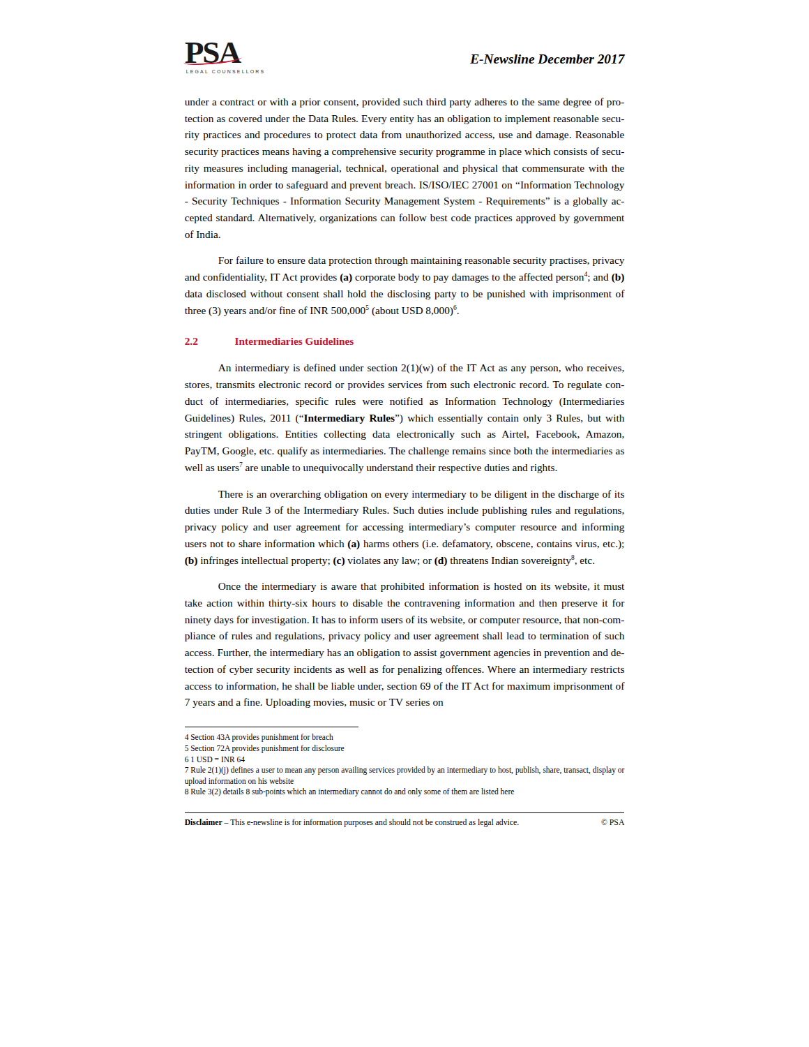PSA
LEGAL COUNSELLORS
E-Newsline December 2017
under a contract or with a prior consent, provided such third party adheres to the same degree of protection as covered under the Data Rules. Every entity has an obligation to implement reasonable security practices and procedures to protect data from unauthorized access, use and damage. Reasonable security practices means having a comprehensive security programme in place which consists of security measures including managerial, technical, operational and physical that commensurate with the information in order to safeguard and prevent breach. IS/ISO/IEC 27001 on “Information Technology - Security Techniques - Information Security Management System - Requirements” is a globally accepted standard. Alternatively, organizations can follow best code practices approved by government of India.
For failure to ensure data protection through maintaining reasonable security practises, privacy and confidentiality, IT Act provides (a) corporate body to pay damages to the affected person4; and (b) data disclosed without consent shall hold the disclosing party to be punished with imprisonment of three (3) years and/or fine of INR 500,0005 (about USD 8,000)6.
2.2 Intermediaries Guidelines
An intermediary is defined under section 2(1)(w) of the IT Act as any person, who receives, stores, transmits electronic record or provides services from such electronic record. To regulate conduct of intermediaries, specific rules were notified as Information Technology (Intermediaries Guidelines) Rules, 2011 (“Intermediary Rules”) which essentially contain only 3 Rules, but with stringent obligations. Entities collecting data electronically such as Airtel, Facebook, Amazon, PayTM, Google, etc. qualify as intermediaries. The challenge remains since both the intermediaries as well as users7 are unable to unequivocally understand their respective duties and rights.
There is an overarching obligation on every intermediary to be diligent in the discharge of its duties under Rule 3 of the Intermediary Rules. Such duties include publishing rules and regulations, privacy policy and user agreement for accessing intermediary’s computer resource and informing users not to share information which (a) harms others (i.e. defamatory, obscene, contains virus, etc.); (b) infringes intellectual property; (c) violates any law; or (d) threatens Indian sovereignty8, etc.
Once the intermediary is aware that prohibited information is hosted on its website, it must take action within thirty-six hours to disable the contravening information and then preserve it for ninety days for investigation. It has to inform users of its website, or computer resource, that non-compliance of rules and regulations, privacy policy and user agreement shall lead to termination of such access. Further, the intermediary has an obligation to assist government agencies in prevention and detection of cyber security incidents as well as for penalizing offences. Where an intermediary restricts access to information, he shall be liable under, section 69 of the IT Act for maximum imprisonment of 7 years and a fine. Uploading movies, music or TV series on
4 Section 43A provides punishment for breach
5 Section 72A provides punishment for disclosure
6 1 USD = INR 64
7 Rule 2(1)(j) defines a user to mean any person availing services provided by an intermediary to host, publish, share, transact, display or upload information on his website
8 Rule 3(2) details 8 sub-points which an intermediary cannot do and only some of them are listed here
Disclaimer – This e-newsline is for information purposes and should not be construed as legal advice.
© PSA